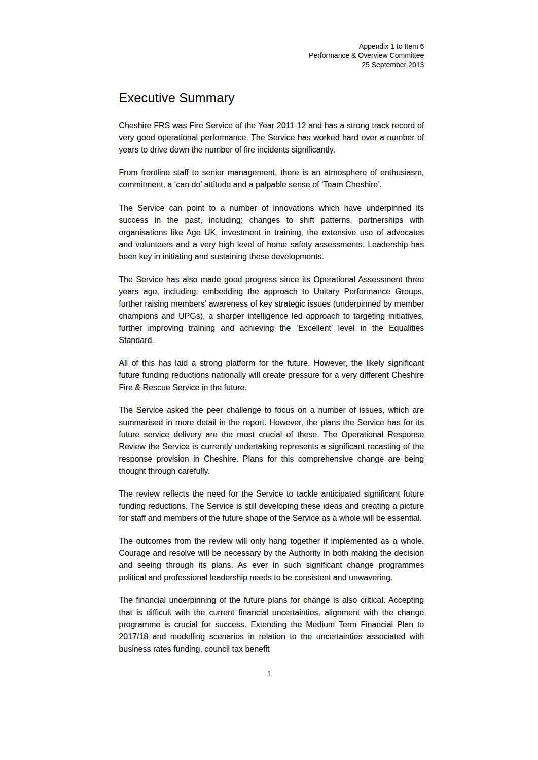Appendix 1 to Item 6
Performance & Overview Committee
25 September 2013
Executive Summary
Cheshire FRS was Fire Service of the Year 2011-12 and has a strong track record of very good operational performance. The Service has worked hard over a number of years to drive down the number of fire incidents significantly.
From frontline staff to senior management, there is an atmosphere of enthusiasm, commitment, a ‘can do’ attitude and a palpable sense of ‘Team Cheshire’.
The Service can point to a number of innovations which have underpinned its success in the past, including; changes to shift patterns, partnerships with organisations like Age UK, investment in training, the extensive use of advocates and volunteers and a very high level of home safety assessments. Leadership has been key in initiating and sustaining these developments.
The Service has also made good progress since its Operational Assessment three years ago, including; embedding the approach to Unitary Performance Groups, further raising members’ awareness of key strategic issues (underpinned by member champions and UPGs), a sharper intelligence led approach to targeting initiatives, further improving training and achieving the ‘Excellent’ level in the Equalities Standard.
All of this has laid a strong platform for the future. However, the likely significant future funding reductions nationally will create pressure for a very different Cheshire Fire & Rescue Service in the future.
The Service asked the peer challenge to focus on a number of issues, which are summarised in more detail in the report. However, the plans the Service has for its future service delivery are the most crucial of these. The Operational Response Review the Service is currently undertaking represents a significant recasting of the response provision in Cheshire. Plans for this comprehensive change are being thought through carefully.
The review reflects the need for the Service to tackle anticipated significant future funding reductions. The Service is still developing these ideas and creating a picture for staff and members of the future shape of the Service as a whole will be essential.
The outcomes from the review will only hang together if implemented as a whole. Courage and resolve will be necessary by the Authority in both making the decision and seeing through its plans. As ever in such significant change programmes political and professional leadership needs to be consistent and unwavering.
The financial underpinning of the future plans for change is also critical. Accepting that is difficult with the current financial uncertainties, alignment with the change programme is crucial for success. Extending the Medium Term Financial Plan to 2017/18 and modelling scenarios in relation to the uncertainties associated with business rates funding, council tax benefit
1